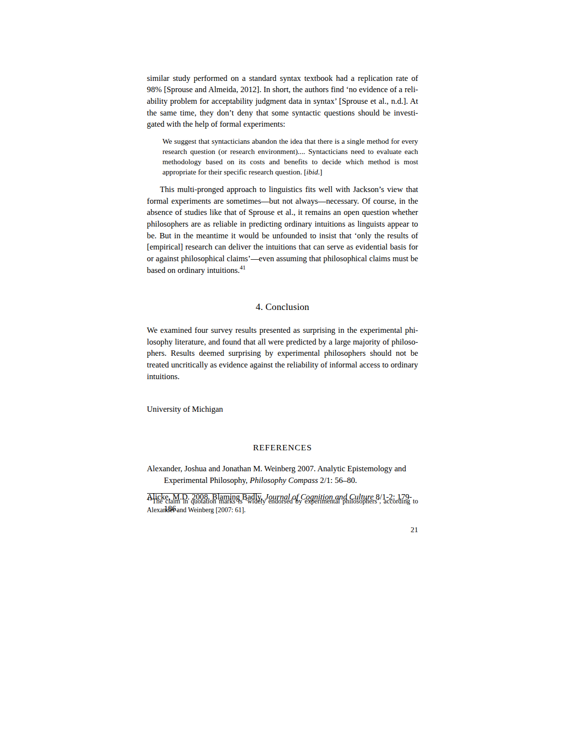similar study performed on a standard syntax textbook had a replication rate of 98% [Sprouse and Almeida, 2012]. In short, the authors find ‘no evidence of a reliability problem for acceptability judgment data in syntax’ [Sprouse et al., n.d.]. At the same time, they don’t deny that some syntactic questions should be investigated with the help of formal experiments:
We suggest that syntacticians abandon the idea that there is a single method for every research question (or research environment).... Syntacticians need to evaluate each methodology based on its costs and benefits to decide which method is most appropriate for their specific research question. [ibid.]
This multi-pronged approach to linguistics fits well with Jackson’s view that formal experiments are sometimes—but not always—necessary. Of course, in the absence of studies like that of Sprouse et al., it remains an open question whether philosophers are as reliable in predicting ordinary intuitions as linguists appear to be. But in the meantime it would be unfounded to insist that ‘only the results of [empirical] research can deliver the intuitions that can serve as evidential basis for or against philosophical claims’—even assuming that philosophical claims must be based on ordinary intuitions.41
4. Conclusion
We examined four survey results presented as surprising in the experimental philosophy literature, and found that all were predicted by a large majority of philosophers. Results deemed surprising by experimental philosophers should not be treated uncritically as evidence against the reliability of informal access to ordinary intuitions.
University of Michigan
REFERENCES
Alexander, Joshua and Jonathan M. Weinberg 2007. Analytic Epistemology and Experimental Philosophy, Philosophy Compass 2/1: 56–80.
Alicke, M.D. 2008. Blaming Badly, Journal of Cognition and Culture 8/1-2: 179-186.
41The claim in quotation marks is ‘widely endorsed by experimental philosophers’, according to Alexander and Weinberg [2007: 61].
21